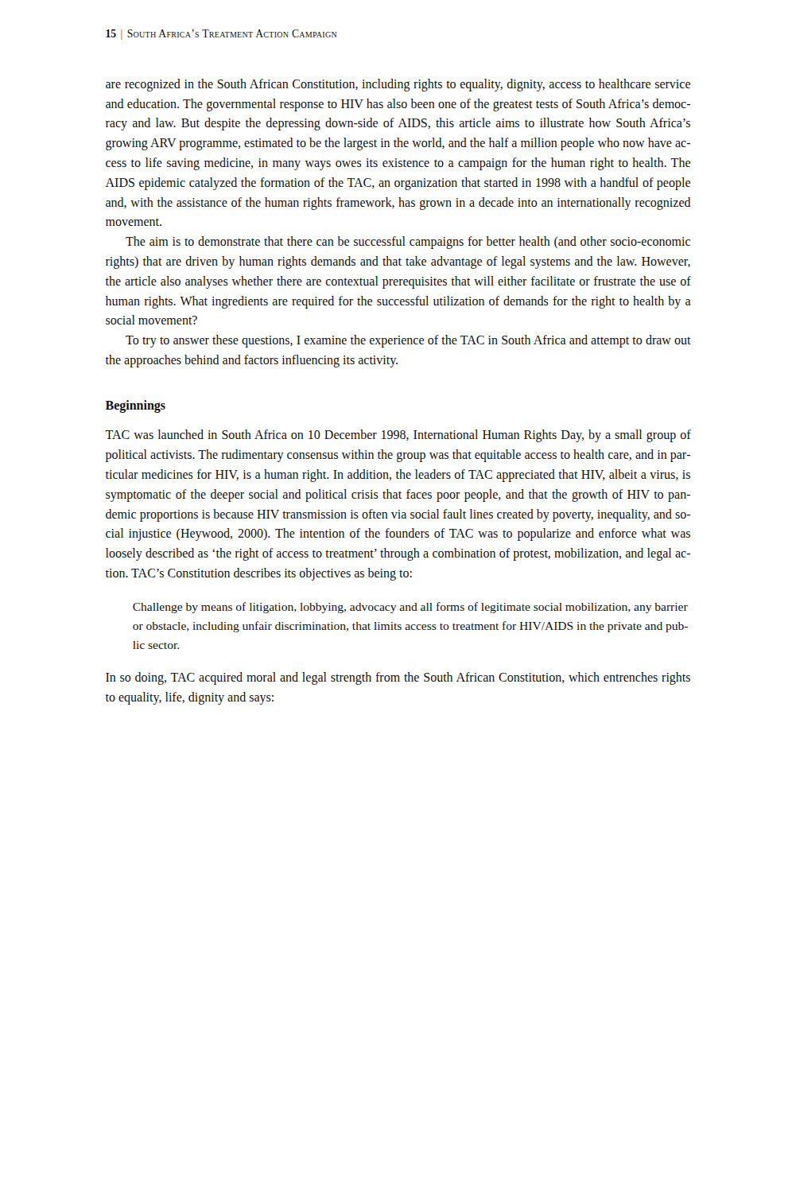15|South Africa’s Treatment Action Campaign
are recognized in the South African Constitution, including rights to equality, dignity, access to healthcare service and education. The governmental response to HIV has also been one of the greatest tests of South Africa’s democracy and law. But despite the depressing down-side of AIDS, this article aims to illustrate how South Africa’s growing ARV programme, estimated to be the largest in the world, and the half a million people who now have access to life saving medicine, in many ways owes its existence to a campaign for the human right to health. The AIDS epidemic catalyzed the formation of the TAC, an organization that started in 1998 with a handful of people and, with the assistance of the human rights framework, has grown in a decade into an internationally recognized movement.
The aim is to demonstrate that there can be successful campaigns for better health (and other socio-economic rights) that are driven by human rights demands and that take advantage of legal systems and the law. However, the article also analyses whether there are contextual prerequisites that will either facilitate or frustrate the use of human rights. What ingredients are required for the successful utilization of demands for the right to health by a social movement?
To try to answer these questions, I examine the experience of the TAC in South Africa and attempt to draw out the approaches behind and factors influencing its activity.
Beginnings
TAC was launched in South Africa on 10 December 1998, International Human Rights Day, by a small group of political activists. The rudimentary consensus within the group was that equitable access to health care, and in particular medicines for HIV, is a human right. In addition, the leaders of TAC appreciated that HIV, albeit a virus, is symptomatic of the deeper social and political crisis that faces poor people, and that the growth of HIV to pandemic proportions is because HIV transmission is often via social fault lines created by poverty, inequality, and social injustice (Heywood, 2000). The intention of the founders of TAC was to popularize and enforce what was loosely described as ‘the right of access to treatment’ through a combination of protest, mobilization, and legal action. TAC’s Constitution describes its objectives as being to:
Challenge by means of litigation, lobbying, advocacy and all forms of legitimate social mobilization, any barrier or obstacle, including unfair discrimination, that limits access to treatment for HIV/AIDS in the private and public sector.
In so doing, TAC acquired moral and legal strength from the South African Constitution, which entrenches rights to equality, life, dignity and says: